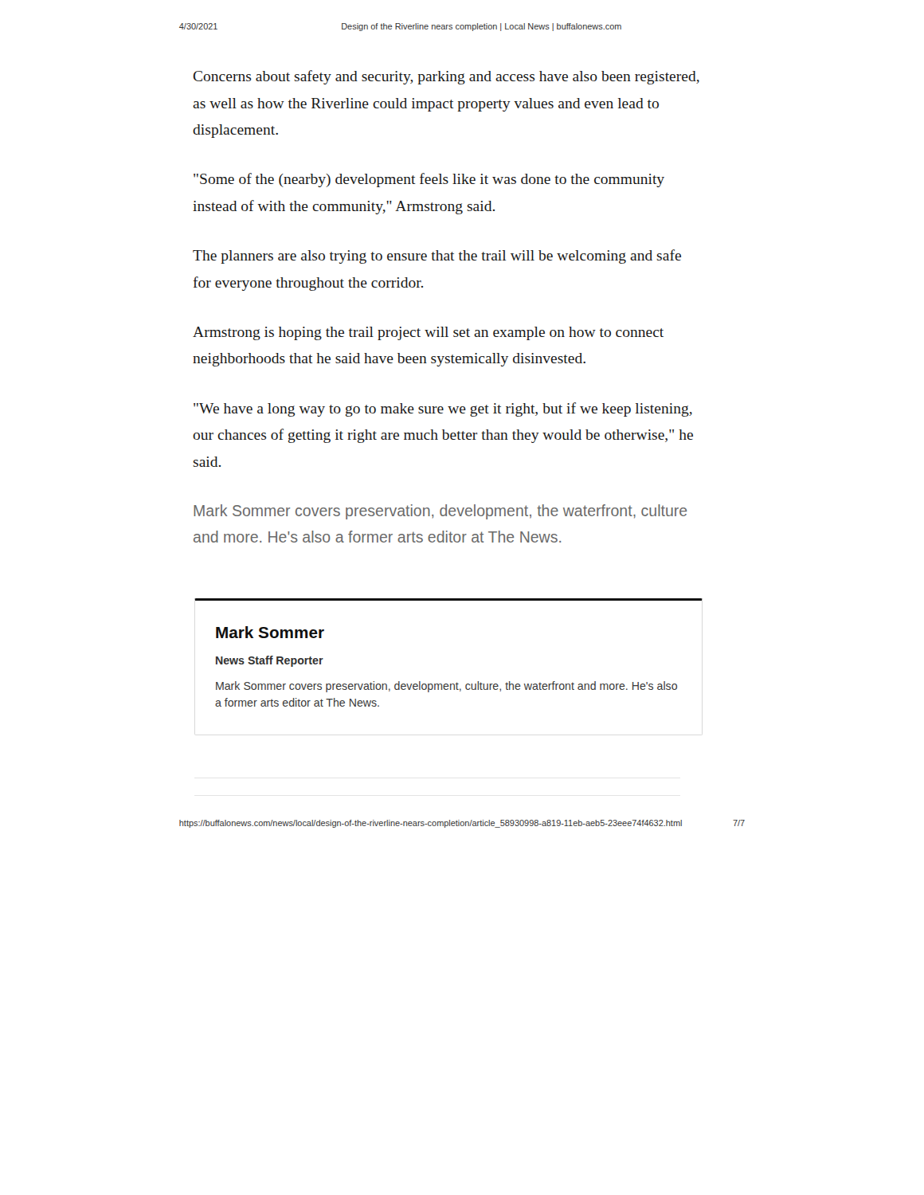4/30/2021
Design of the Riverline nears completion | Local News | buffalonews.com
Concerns about safety and security, parking and access have also been registered, as well as how the Riverline could impact property values and even lead to displacement.
"Some of the (nearby) development feels like it was done to the community instead of with the community," Armstrong said.
The planners are also trying to ensure that the trail will be welcoming and safe for everyone throughout the corridor.
Armstrong is hoping the trail project will set an example on how to connect neighborhoods that he said have been systemically disinvested.
"We have a long way to go to make sure we get it right, but if we keep listening, our chances of getting it right are much better than they would be otherwise," he said.
Mark Sommer covers preservation, development, the waterfront, culture and more. He's also a former arts editor at The News.
Mark Sommer
News Staff Reporter
Mark Sommer covers preservation, development, culture, the waterfront and more. He's also a former arts editor at The News.
https://buffalonews.com/news/local/design-of-the-riverline-nears-completion/article_58930998-a819-11eb-aeb5-23eee74f4632.html
7/7